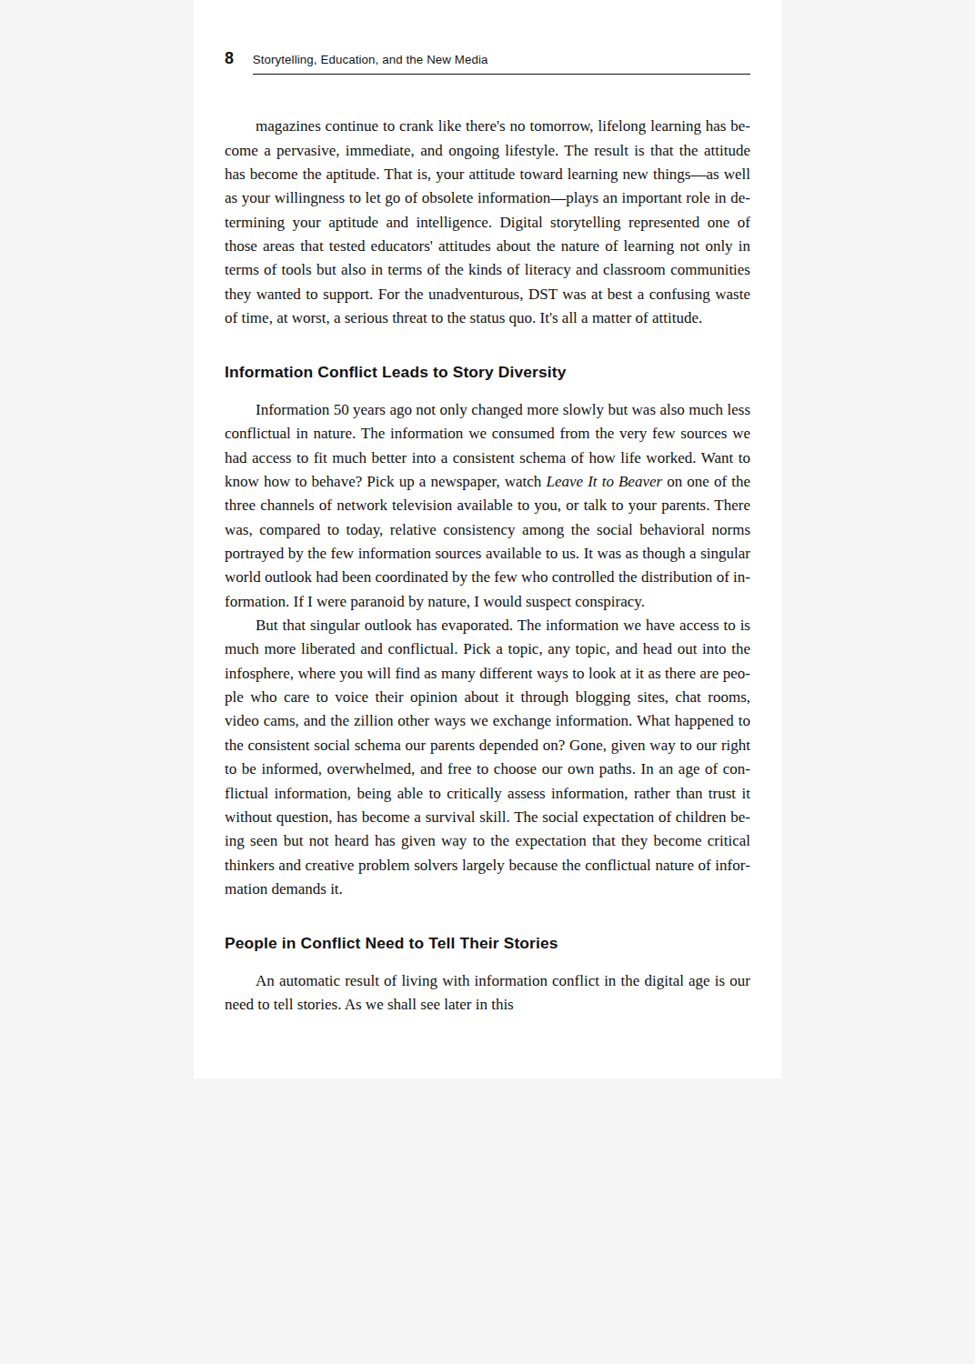8 Storytelling, Education, and the New Media
magazines continue to crank like there's no tomorrow, lifelong learning has become a pervasive, immediate, and ongoing lifestyle. The result is that the attitude has become the aptitude. That is, your attitude toward learning new things—as well as your willingness to let go of obsolete information—plays an important role in determining your aptitude and intelligence. Digital storytelling represented one of those areas that tested educators' attitudes about the nature of learning not only in terms of tools but also in terms of the kinds of literacy and classroom communities they wanted to support. For the unadventurous, DST was at best a confusing waste of time, at worst, a serious threat to the status quo. It's all a matter of attitude.
Information Conflict Leads to Story Diversity
Information 50 years ago not only changed more slowly but was also much less conflictual in nature. The information we consumed from the very few sources we had access to fit much better into a consistent schema of how life worked. Want to know how to behave? Pick up a newspaper, watch Leave It to Beaver on one of the three channels of network television available to you, or talk to your parents. There was, compared to today, relative consistency among the social behavioral norms portrayed by the few information sources available to us. It was as though a singular world outlook had been coordinated by the few who controlled the distribution of information. If I were paranoid by nature, I would suspect conspiracy.
But that singular outlook has evaporated. The information we have access to is much more liberated and conflictual. Pick a topic, any topic, and head out into the infosphere, where you will find as many different ways to look at it as there are people who care to voice their opinion about it through blogging sites, chat rooms, video cams, and the zillion other ways we exchange information. What happened to the consistent social schema our parents depended on? Gone, given way to our right to be informed, overwhelmed, and free to choose our own paths. In an age of conflictual information, being able to critically assess information, rather than trust it without question, has become a survival skill. The social expectation of children being seen but not heard has given way to the expectation that they become critical thinkers and creative problem solvers largely because the conflictual nature of information demands it.
People in Conflict Need to Tell Their Stories
An automatic result of living with information conflict in the digital age is our need to tell stories. As we shall see later in this